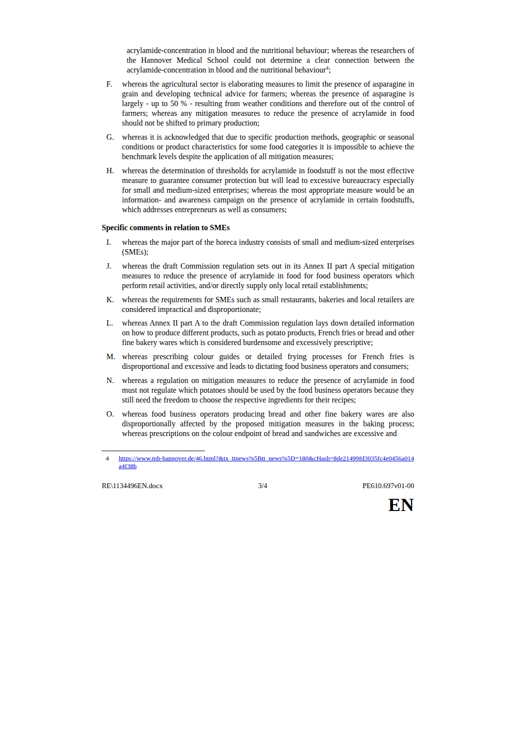acrylamide-concentration in blood and the nutritional behaviour; whereas the researchers of the Hannover Medical School could not determine a clear connection between the acrylamide-concentration in blood and the nutritional behaviour4;
F.
whereas the agricultural sector is elaborating measures to limit the presence of asparagine in grain and developing technical advice for farmers; whereas the presence of asparagine is largely - up to 50 % - resulting from weather conditions and therefore out of the control of farmers; whereas any mitigation measures to reduce the presence of acrylamide in food should not be shifted to primary production;
G.
whereas it is acknowledged that due to specific production methods, geographic or seasonal conditions or product characteristics for some food categories it is impossible to achieve the benchmark levels despite the application of all mitigation measures;
H.
whereas the determination of thresholds for acrylamide in foodstuff is not the most effective measure to guarantee consumer protection but will lead to excessive bureaucracy especially for small and medium-sized enterprises; whereas the most appropriate measure would be an information- and awareness campaign on the presence of acrylamide in certain foodstuffs, which addresses entrepreneurs as well as consumers;
Specific comments in relation to SMEs
I.
whereas the major part of the horeca industry consists of small and medium-sized enterprises (SMEs);
J.
whereas the draft Commission regulation sets out in its Annex II part A special mitigation measures to reduce the presence of acrylamide in food for food business operators which perform retail activities, and/or directly supply only local retail establishments;
K.
whereas the requirements for SMEs such as small restaurants, bakeries and local retailers are considered impractical and disproportionate;
L.
whereas Annex II part A to the draft Commission regulation lays down detailed information on how to produce different products, such as potato products, French fries or bread and other fine bakery wares which is considered burdensome and excessively prescriptive;
M.
whereas prescribing colour guides or detailed frying processes for French fries is disproportional and excessive and leads to dictating food business operators and consumers;
N.
whereas a regulation on mitigation measures to reduce the presence of acrylamide in food must not regulate which potatoes should be used by the food business operators because they still need the freedom to choose the respective ingredients for their recipes;
O.
whereas food business operators producing bread and other fine bakery wares are also disproportionally affected by the proposed mitigation measures in the baking process; whereas prescriptions on the colour endpoint of bread and sandwiches are excessive and
4
https://www.mh-hannover.de/46.html?&tx_ttnews%5Btt_news%5D=180&cHash=8de21499fd3035fc4e0456a014a4f38b
RE\1134496EN.docx
3/4
PE610.697v01-00
EN